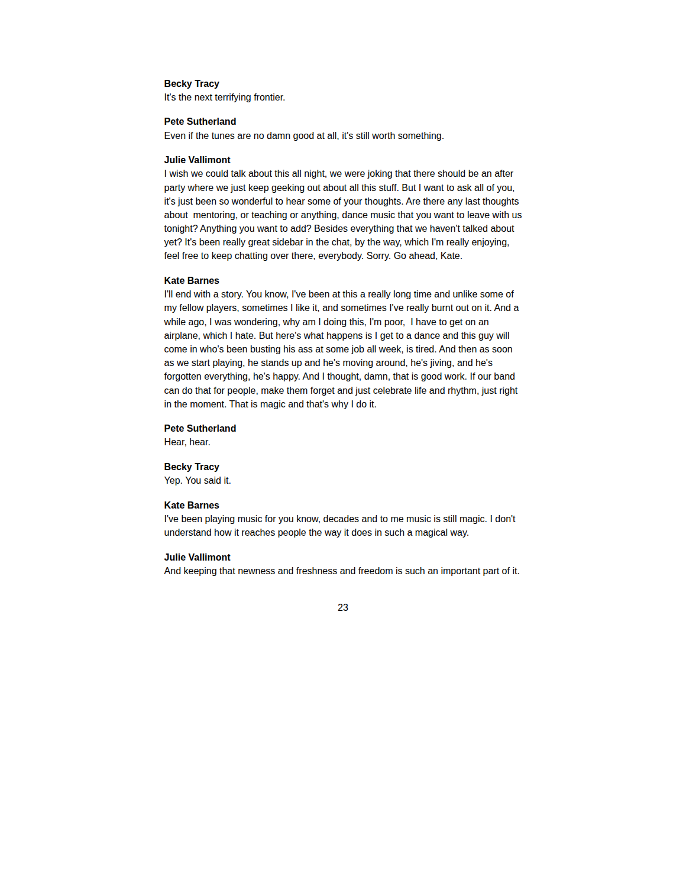Becky Tracy
It's the next terrifying frontier.
Pete Sutherland
Even if the tunes are no damn good at all, it's still worth something.
Julie Vallimont
I wish we could talk about this all night, we were joking that there should be an after party where we just keep geeking out about all this stuff. But I want to ask all of you, it's just been so wonderful to hear some of your thoughts. Are there any last thoughts about mentoring, or teaching or anything, dance music that you want to leave with us tonight? Anything you want to add? Besides everything that we haven't talked about yet? It's been really great sidebar in the chat, by the way, which I'm really enjoying, feel free to keep chatting over there, everybody. Sorry. Go ahead, Kate.
Kate Barnes
I'll end with a story. You know, I've been at this a really long time and unlike some of my fellow players, sometimes I like it, and sometimes I've really burnt out on it. And a while ago, I was wondering, why am I doing this, I'm poor, I have to get on an airplane, which I hate. But here's what happens is I get to a dance and this guy will come in who's been busting his ass at some job all week, is tired. And then as soon as we start playing, he stands up and he's moving around, he's jiving, and he's forgotten everything, he's happy. And I thought, damn, that is good work. If our band can do that for people, make them forget and just celebrate life and rhythm, just right in the moment. That is magic and that's why I do it.
Pete Sutherland
Hear, hear.
Becky Tracy
Yep. You said it.
Kate Barnes
I've been playing music for you know, decades and to me music is still magic. I don't understand how it reaches people the way it does in such a magical way.
Julie Vallimont
And keeping that newness and freshness and freedom is such an important part of it.
23